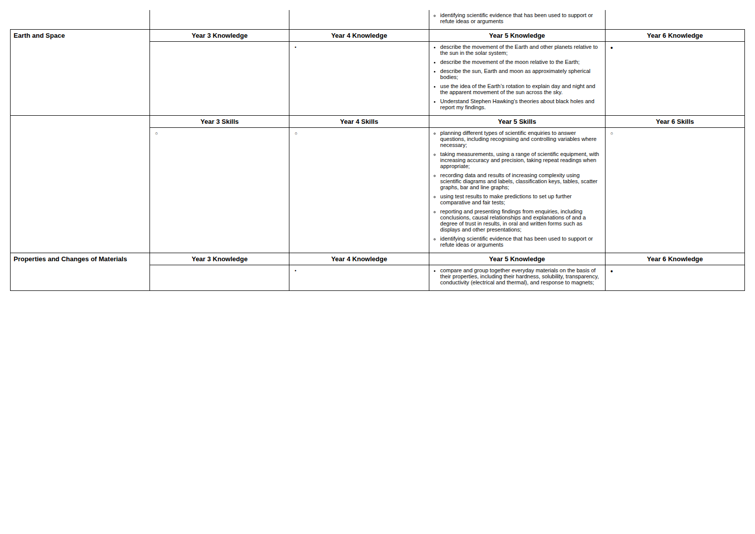| | | | identifying scientific evidence that has been used to support or refute ideas or arguments | |
| Earth and Space | Year 3 Knowledge | Year 4 Knowledge | Year 5 Knowledge | Year 6 Knowledge |
| | | describe the movement of the Earth and other planets relative to the sun in the solar system; describe the movement of the moon relative to the Earth; describe the sun, Earth and moon as approximately spherical bodies; use the idea of the Earth’s rotation to explain day and night and the apparent movement of the sun across the sky. Understand Stephen Hawking’s theories about black holes and report my findings. | |
| | Year 3 Skills | Year 4 Skills | Year 5 Skills | Year 6 Skills |
| | | planning different types of scientific enquiries to answer questions, including recognising and controlling variables where necessary; taking measurements, using a range of scientific equipment, with increasing accuracy and precision, taking repeat readings when appropriate; recording data and results of increasing complexity using scientific diagrams and labels, classification keys, tables, scatter graphs, bar and line graphs; using test results to make predictions to set up further comparative and fair tests; reporting and presenting findings from enquiries, including conclusions, causal relationships and explanations of and a degree of trust in results, in oral and written forms such as displays and other presentations; identifying scientific evidence that has been used to support or refute ideas or arguments | |
| Properties and Changes of Materials | Year 3 Knowledge | Year 4 Knowledge | Year 5 Knowledge | Year 6 Knowledge |
| | | compare and group together everyday materials on the basis of their properties, including their hardness, solubility, transparency, conductivity (electrical and thermal), and response to magnets; | |